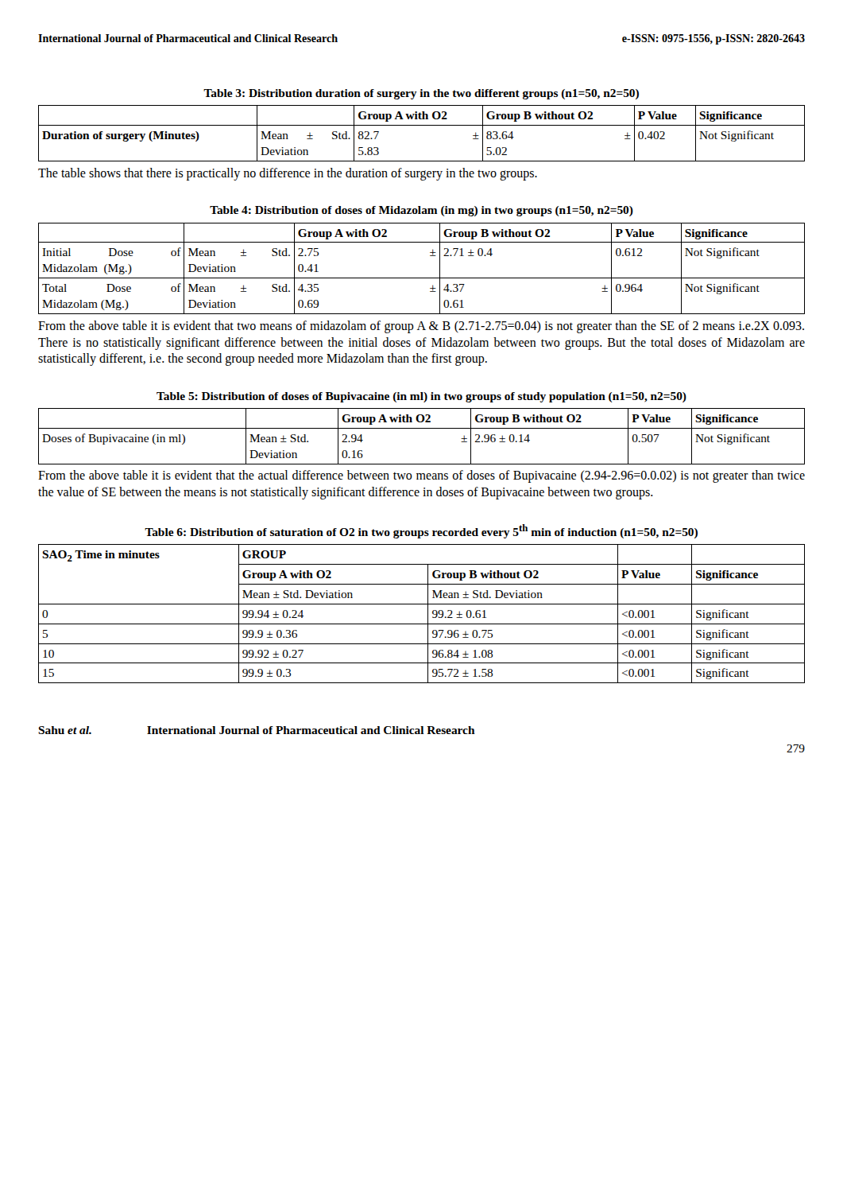International Journal of Pharmaceutical and Clinical Research
e-ISSN: 0975-1556, p-ISSN: 2820-2643
Table 3: Distribution duration of surgery in the two different groups (n1=50, n2=50)
| | | Group A with O2 | Group B without O2 | P Value | Significance |
| Duration of surgery (Minutes) | Mean ± Std. Deviation | 82.7 ± 5.83 | 83.64 ± 5.02 | 0.402 | Not Significant |
The table shows that there is practically no difference in the duration of surgery in the two groups.
Table 4: Distribution of doses of Midazolam (in mg) in two groups (n1=50, n2=50)
| | | Group A with O2 | Group B without O2 | P Value | Significance |
| Initial Dose of Midazolam (Mg.) | Mean ± Std. Deviation | 2.75 ± 0.41 | 2.71 ± 0.4 | 0.612 | Not Significant |
| Total Dose of Midazolam (Mg.) | Mean ± Std. Deviation | 4.35 ± 0.69 | 4.37 ± 0.61 | 0.964 | Not Significant |
From the above table it is evident that two means of midazolam of group A & B (2.71-2.75=0.04) is not greater than the SE of 2 means i.e.2X 0.093. There is no statistically significant difference between the initial doses of Midazolam between two groups. But the total doses of Midazolam are statistically different, i.e. the second group needed more Midazolam than the first group.
Table 5: Distribution of doses of Bupivacaine (in ml) in two groups of study population (n1=50, n2=50)
| | | Group A with O2 | Group B without O2 | P Value | Significance |
| Doses of Bupivacaine (in ml) | Mean ± Std. Deviation | 2.94 ± 0.16 | 2.96 ± 0.14 | 0.507 | Not Significant |
From the above table it is evident that the actual difference between two means of doses of Bupivacaine (2.94-2.96=0.0.02) is not greater than twice the value of SE between the means is not statistically significant difference in doses of Bupivacaine between two groups.
Table 6: Distribution of saturation of O2 in two groups recorded every 5 th min of induction (n1=50, n2=50)
| SAO 2 Time in minutes | GROUP | | |
| Group A with O2 | Group B without O2 | P Value | Significance |
| Mean ± Std. Deviation | Mean ± Std. Deviation | | |
| 0 | 99.94 ± 0.24 | 99.2 ± 0.61 | <0.001 | Significant |
| 5 | 99.9 ± 0.36 | 97.96 ± 0.75 | <0.001 | Significant |
| 10 | 99.92 ± 0.27 | 96.84 ± 1.08 | <0.001 | Significant |
| 15 | 99.9 ± 0.3 | 95.72 ± 1.58 | <0.001 | Significant |
Sahu et al.
International Journal of Pharmaceutical and Clinical Research
279